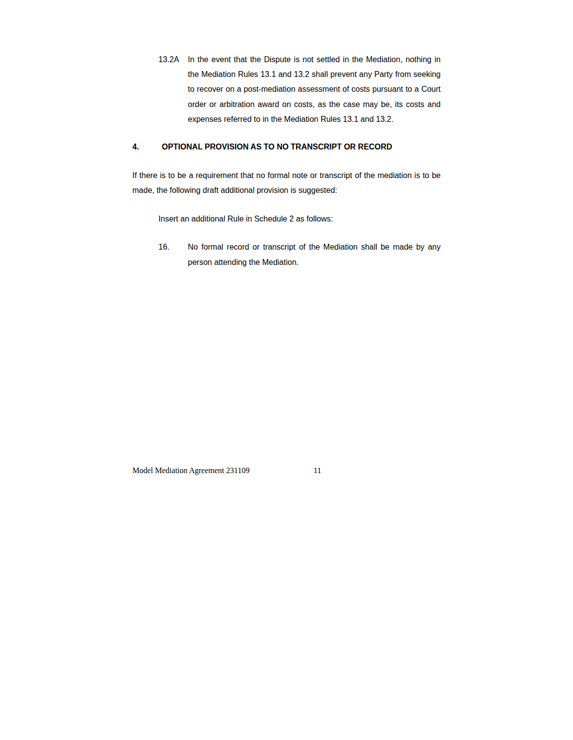13.2A
In the event that the Dispute is not settled in the Mediation, nothing in the Mediation Rules 13.1 and 13.2 shall prevent any Party from seeking to recover on a post-mediation assessment of costs pursuant to a Court order or arbitration award on costs, as the case may be, its costs and expenses referred to in the Mediation Rules 13.1 and 13.2.
4.
OPTIONAL PROVISION AS TO NO TRANSCRIPT OR RECORD
If there is to be a requirement that no formal note or transcript of the mediation is to be made, the following draft additional provision is suggested:
Insert an additional Rule in Schedule 2 as follows:
16.
No formal record or transcript of the Mediation shall be made by any person attending the Mediation.
Model Mediation Agreement 231109 11